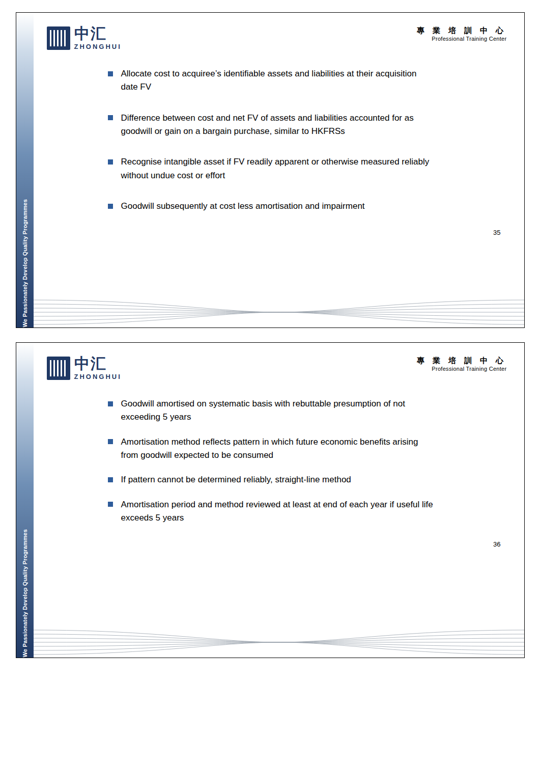We Passionately Develop Quality Programmes
中汇 ZHONGHUI
專 業 培 訓 中 心
Professional Training Center
Allocate cost to acquiree’s identifiable assets and liabilities at their acquisition date FV
Difference between cost and net FV of assets and liabilities accounted for as goodwill or gain on a bargain purchase, similar to HKFRSs
Recognise intangible asset if FV readily apparent or otherwise measured reliably without undue cost or effort
Goodwill subsequently at cost less amortisation and impairment
35
We Passionately Develop Quality Programmes
中汇 ZHONGHUI
專 業 培 訓 中 心
Professional Training Center
Goodwill amortised on systematic basis with rebuttable presumption of not exceeding 5 years
Amortisation method reflects pattern in which future economic benefits arising from goodwill expected to be consumed
If pattern cannot be determined reliably, straight-line method
Amortisation period and method reviewed at least at end of each year if useful life exceeds 5 years
36